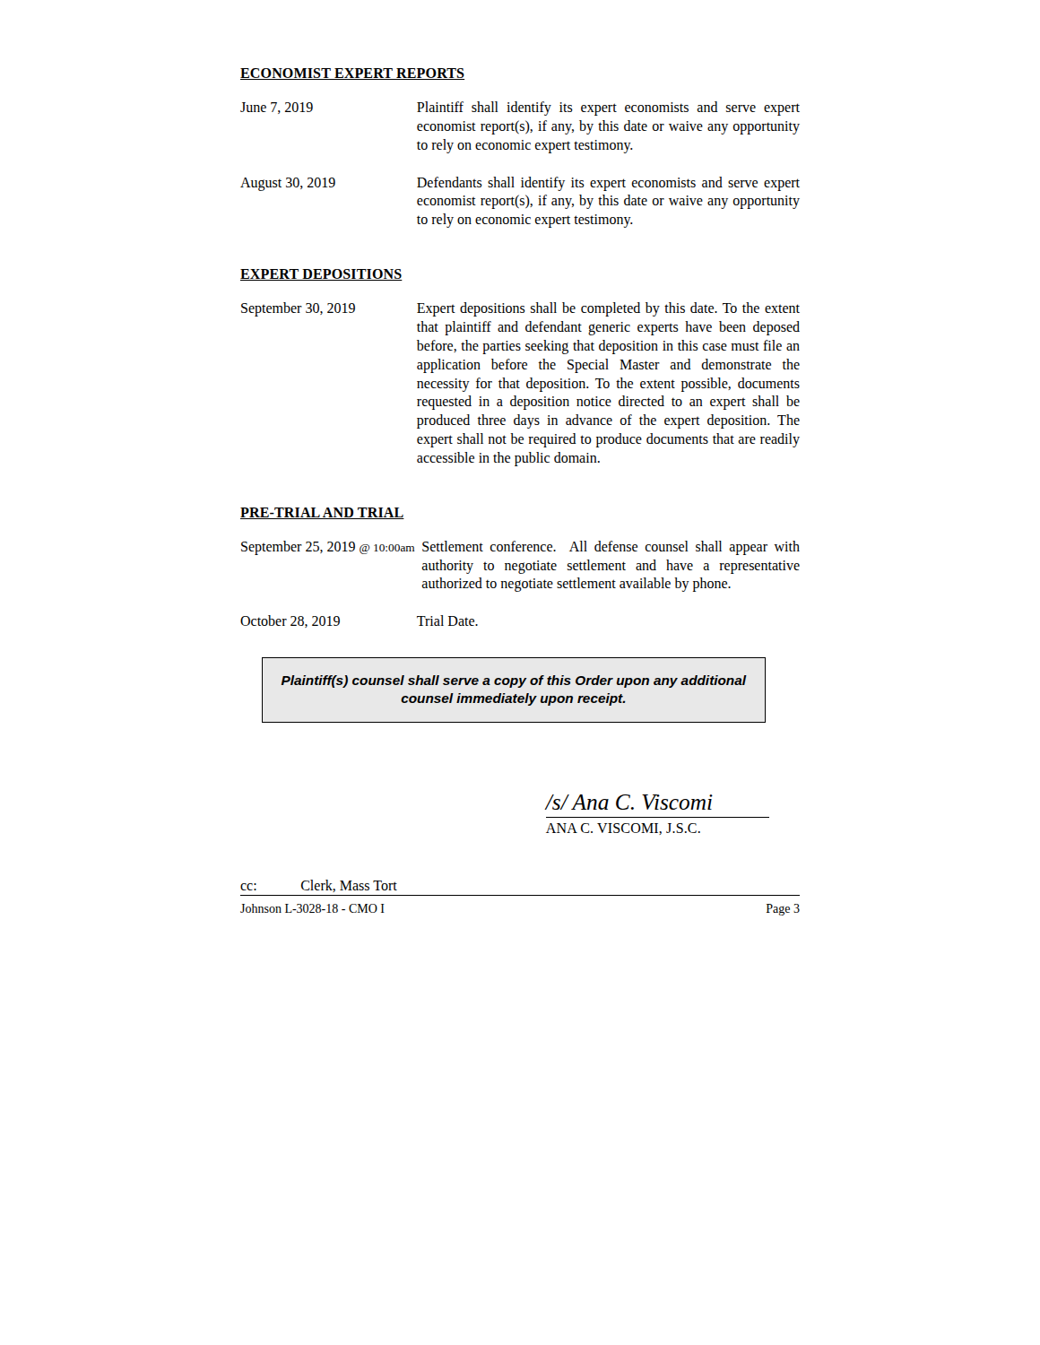ECONOMIST EXPERT REPORTS
June 7, 2019
Plaintiff shall identify its expert economists and serve expert economist report(s), if any, by this date or waive any opportunity to rely on economic expert testimony.
August 30, 2019
Defendants shall identify its expert economists and serve expert economist report(s), if any, by this date or waive any opportunity to rely on economic expert testimony.
EXPERT DEPOSITIONS
September 30, 2019
Expert depositions shall be completed by this date. To the extent that plaintiff and defendant generic experts have been deposed before, the parties seeking that deposition in this case must file an application before the Special Master and demonstrate the necessity for that deposition. To the extent possible, documents requested in a deposition notice directed to an expert shall be produced three days in advance of the expert deposition. The expert shall not be required to produce documents that are readily accessible in the public domain.
PRE-TRIAL AND TRIAL
September 25, 2019 @ 10:00am
Settlement conference. All defense counsel shall appear with authority to negotiate settlement and have a representative authorized to negotiate settlement available by phone.
October 28, 2019
Trial Date.
Plaintiff(s) counsel shall serve a copy of this Order upon any additional counsel immediately upon receipt.
/s/ Ana C. Viscomi
ANA C. VISCOMI, J.S.C.
cc: Clerk, Mass Tort
Johnson L-3028-18 - CMO I
Page 3